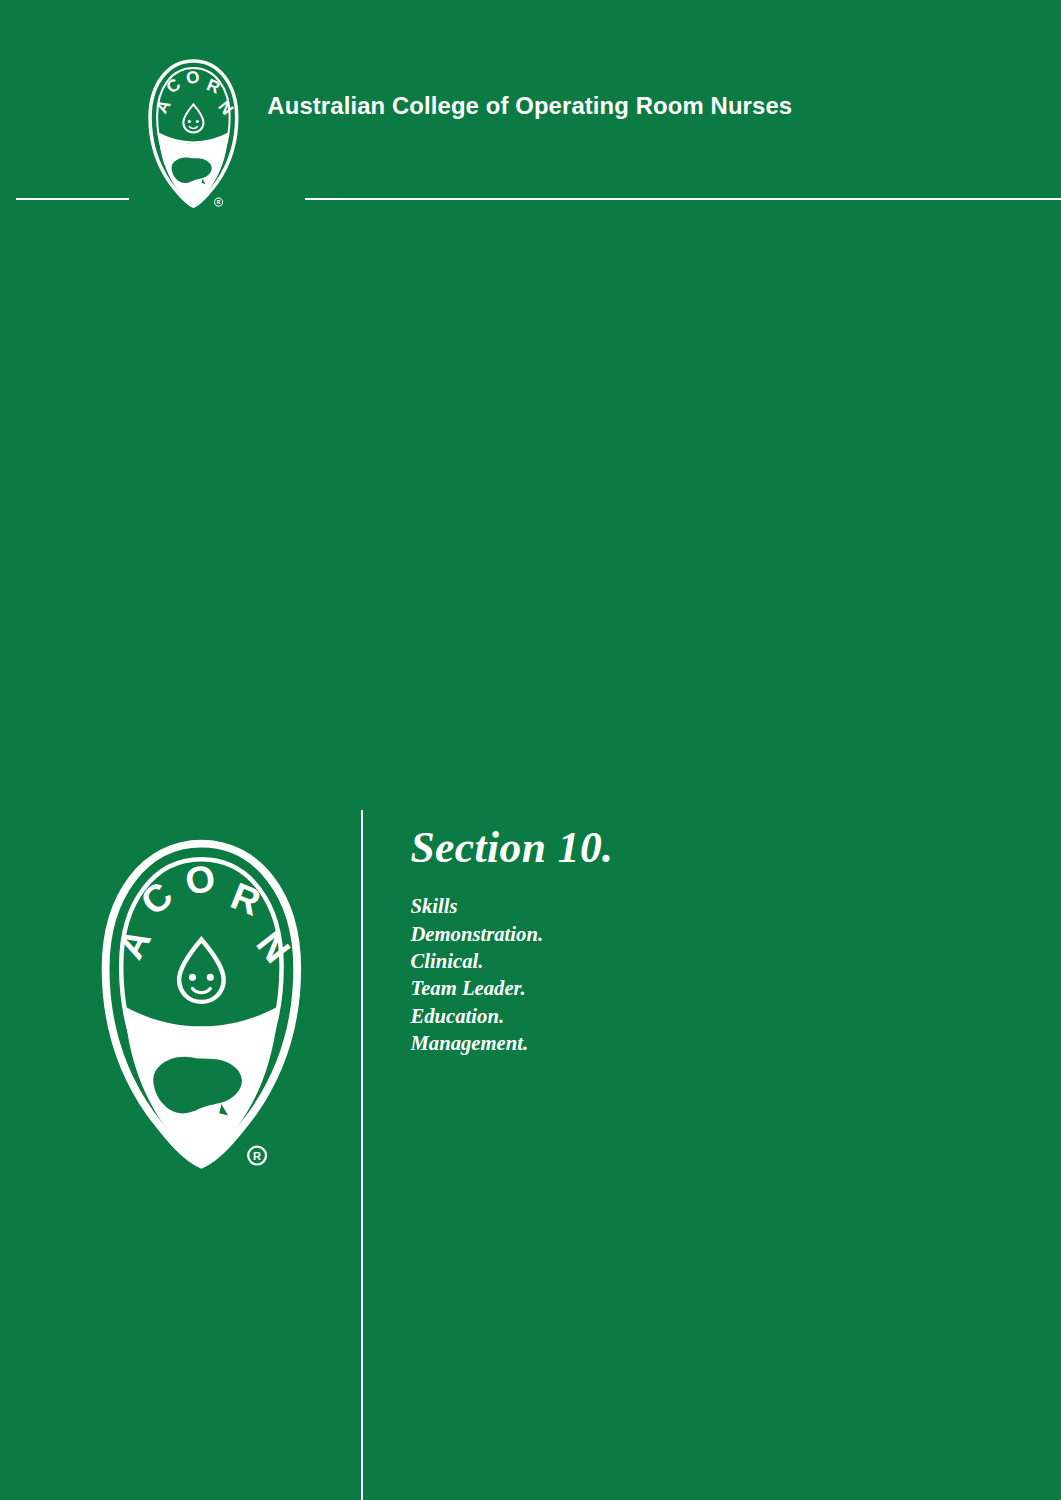A C O R N R
Australian College of Operating Room Nurses
A C O R N R
Section 10.
Skills
Demonstration.
Clinical.
Team Leader.
Education.
Management.